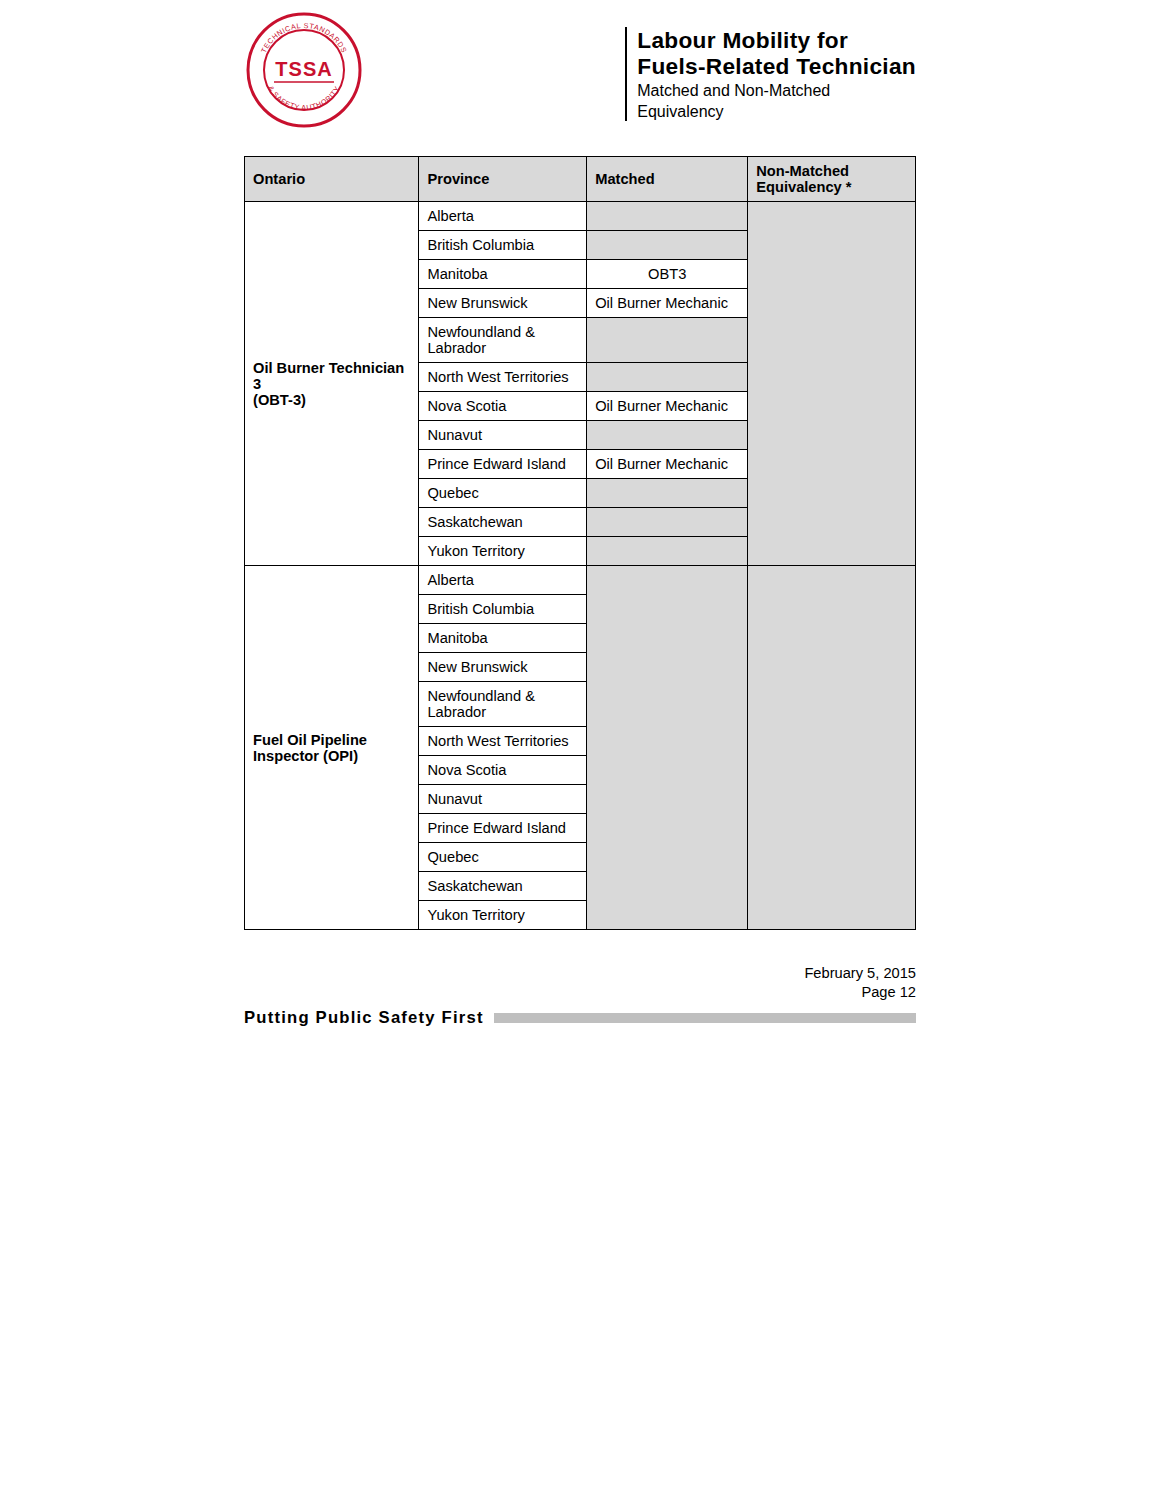TECHNICAL STANDARDS & SAFETY AUTHORITY TSSA
Labour Mobility for
Fuels-Related Technician
Matched and Non-Matched
Equivalency
| Ontario | Province | Matched | Non-Matched Equivalency * |
| --- | --- | --- | --- |
| Oil Burner Technician 3 (OBT-3) | Alberta | | |
| British Columbia | |
| Manitoba | OBT3 |
| New Brunswick | Oil Burner Mechanic |
| Newfoundland & Labrador | |
| North West Territories | |
| Nova Scotia | Oil Burner Mechanic |
| Nunavut | |
| Prince Edward Island | Oil Burner Mechanic |
| Quebec | |
| Saskatchewan | |
| Yukon Territory | |
| Fuel Oil Pipeline Inspector (OPI) | Alberta | | |
| British Columbia |
| Manitoba |
| New Brunswick |
| Newfoundland & Labrador |
| North West Territories |
| Nova Scotia |
| Nunavut |
| Prince Edward Island |
| Quebec |
| Saskatchewan |
| Yukon Territory |
February 5, 2015
Page 12
Putting Public Safety First